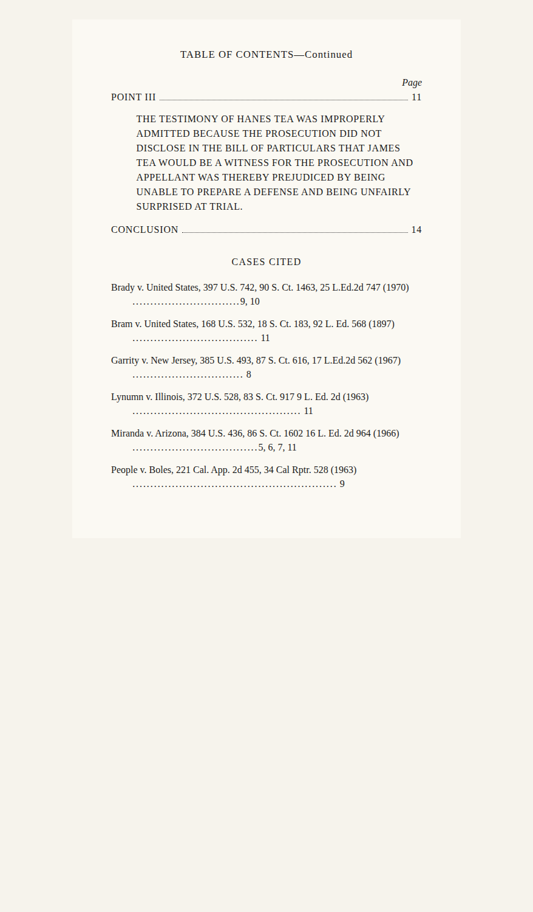TABLE OF CONTENTS—Continued
Page
POINT III 11
The testimony of Hanes Tea was improperly admitted because the prosecution did not disclose in the bill of particulars that James Tea would be a witness for the prosecution and appellant was thereby prejudiced by being unable to prepare a defense and being unfairly surprised at trial.
CONCLUSION 14
CASES CITED
Brady v. United States, 397 U.S. 742, 90 S. Ct. 1463, 25 L.Ed.2d 747 (1970) .............................. 9, 10
Bram v. United States, 168 U.S. 532, 18 S. Ct. 183, 92 L. Ed. 568 (1897) ................................... 11
Garrity v. New Jersey, 385 U.S. 493, 87 S. Ct. 616, 17 L.Ed.2d 562 (1967) ............................... 8
Lynumn v. Illinois, 372 U.S. 528, 83 S. Ct. 917 9 L. Ed. 2d (1963) ............................................... 11
Miranda v. Arizona, 384 U.S. 436, 86 S. Ct. 1602 16 L. Ed. 2d 964 (1966) ................................... 5, 6, 7, 11
People v. Boles, 221 Cal. App. 2d 455, 34 Cal Rptr. 528 (1963) ......................................................... 9